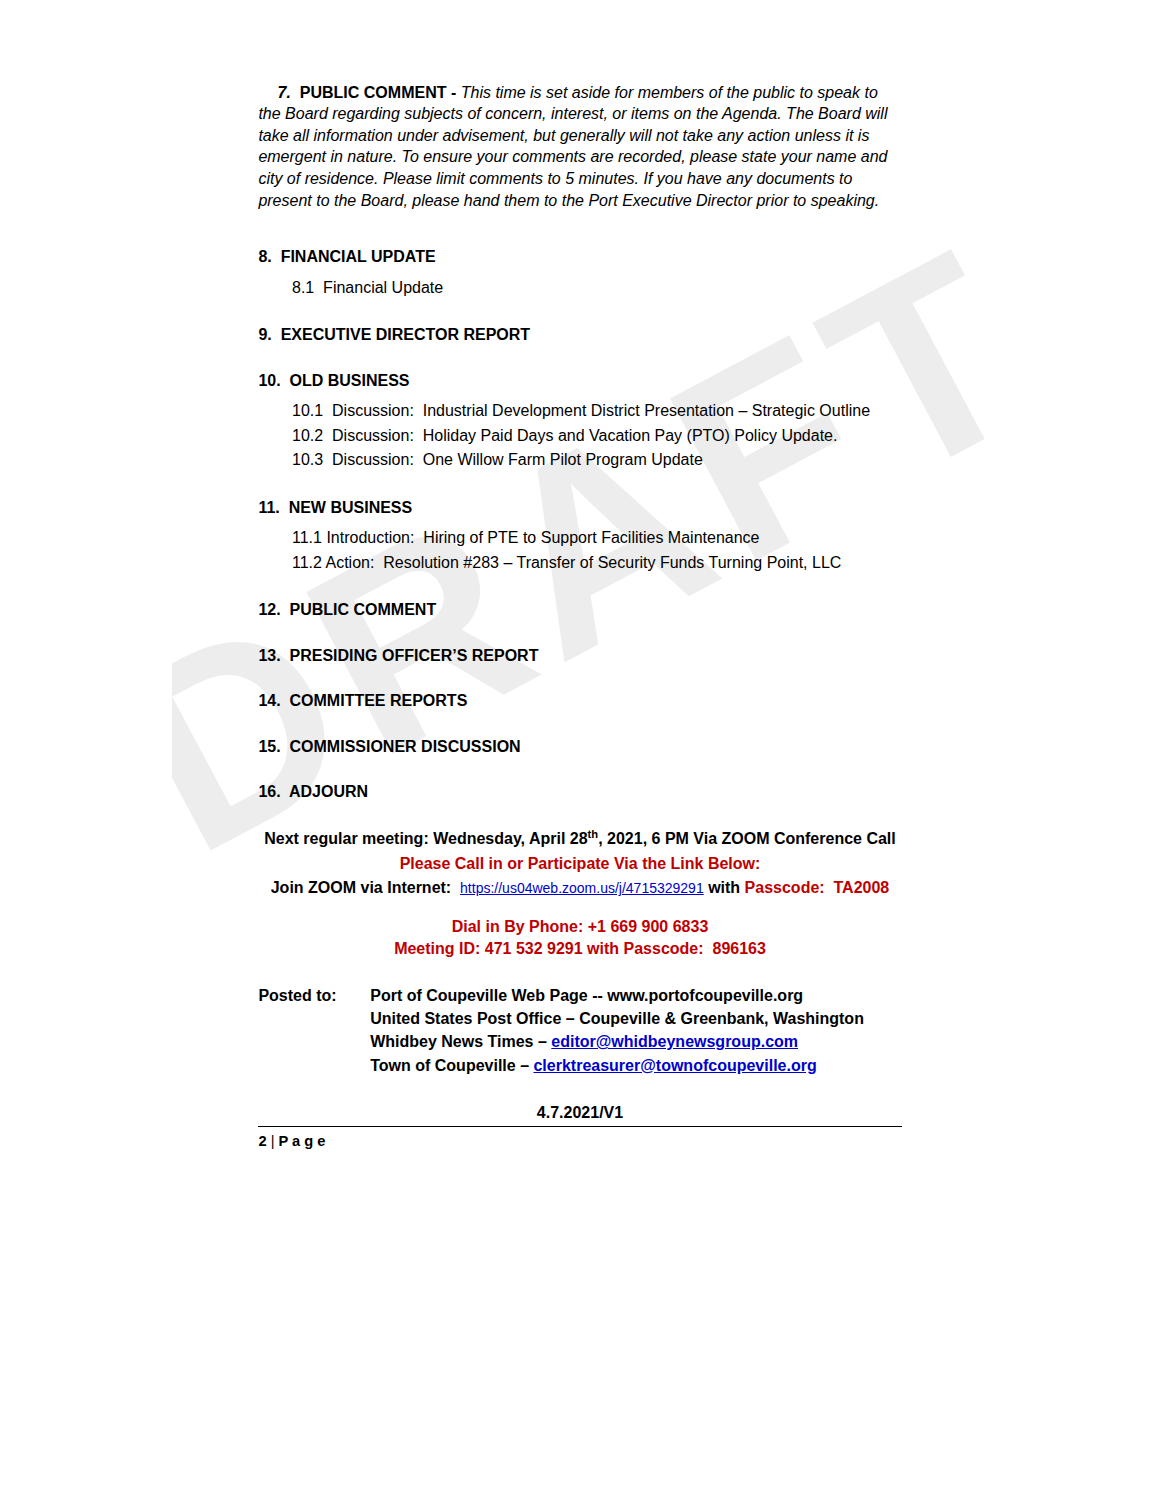DRAFT
7. PUBLIC COMMENT - This time is set aside for members of the public to speak to the Board regarding subjects of concern, interest, or items on the Agenda. The Board will take all information under advisement, but generally will not take any action unless it is emergent in nature. To ensure your comments are recorded, please state your name and city of residence. Please limit comments to 5 minutes. If you have any documents to present to the Board, please hand them to the Port Executive Director prior to speaking.
8. FINANCIAL UPDATE
8.1 Financial Update
9. EXECUTIVE DIRECTOR REPORT
10. OLD BUSINESS
10.1 Discussion: Industrial Development District Presentation – Strategic Outline
10.2 Discussion: Holiday Paid Days and Vacation Pay (PTO) Policy Update.
10.3 Discussion: One Willow Farm Pilot Program Update
11. NEW BUSINESS
11.1 Introduction: Hiring of PTE to Support Facilities Maintenance
11.2 Action: Resolution #283 – Transfer of Security Funds Turning Point, LLC
12. PUBLIC COMMENT
13. PRESIDING OFFICER’S REPORT
14. COMMITTEE REPORTS
15. COMMISSIONER DISCUSSION
16. ADJOURN
Next regular meeting: Wednesday, April 28th, 2021, 6 PM Via ZOOM Conference Call
Please Call in or Participate Via the Link Below:
Join ZOOM via Internet: https://us04web.zoom.us/j/4715329291 with Passcode: TA2008
Dial in By Phone: +1 669 900 6833
Meeting ID: 471 532 9291 with Passcode: 896163
| Posted to: | Port of Coupeville Web Page -- www.portofcoupeville.org |
| | United States Post Office – Coupeville & Greenbank, Washington |
| | Whidbey News Times – editor@whidbeynewsgroup.com |
| | Town of Coupeville – clerktreasurer@townofcoupeville.org |
4.7.2021/V1
2 | P a g e